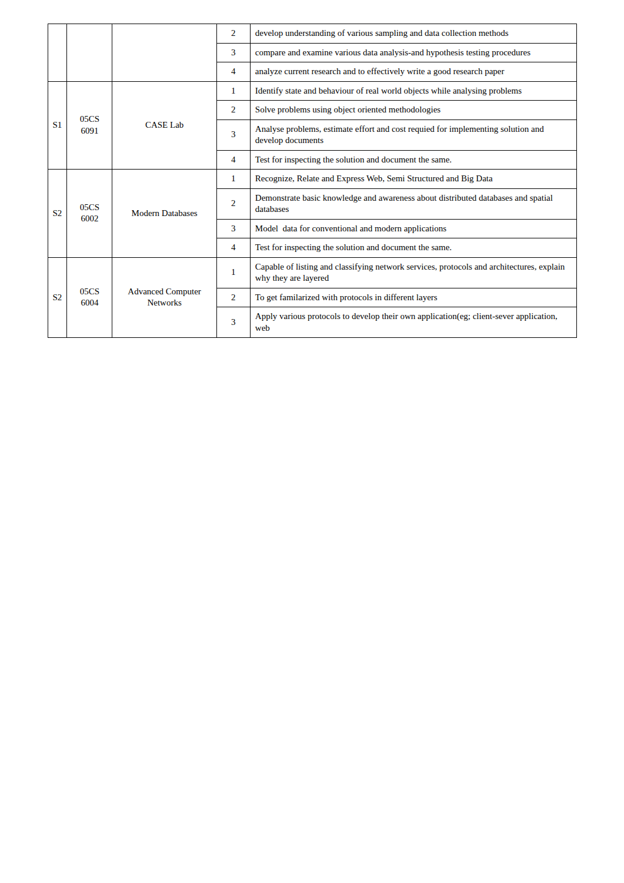| | | | 2 | develop understanding of various sampling and data collection methods |
| 3 | compare and examine various data analysis-and hypothesis testing procedures |
| 4 | analyze current research and to effectively write a good research paper |
| S1 | 05CS 6091 | CASE Lab | 1 | Identify state and behaviour of real world objects while analysing problems |
| 2 | Solve problems using object oriented methodologies |
| 3 | Analyse problems, estimate effort and cost requied for implementing solution and develop documents |
| 4 | Test for inspecting the solution and document the same. |
| S2 | 05CS 6002 | Modern Databases | 1 | Recognize, Relate and Express Web, Semi Structured and Big Data |
| 2 | Demonstrate basic knowledge and awareness about distributed databases and spatial databases |
| 3 | Model data for conventional and modern applications |
| 4 | Test for inspecting the solution and document the same. |
| S2 | 05CS 6004 | Advanced Computer Networks | 1 | Capable of listing and classifying network services, protocols and architectures, explain why they are layered |
| 2 | To get familarized with protocols in different layers |
| 3 | Apply various protocols to develop their own application(eg; client-sever application, web |